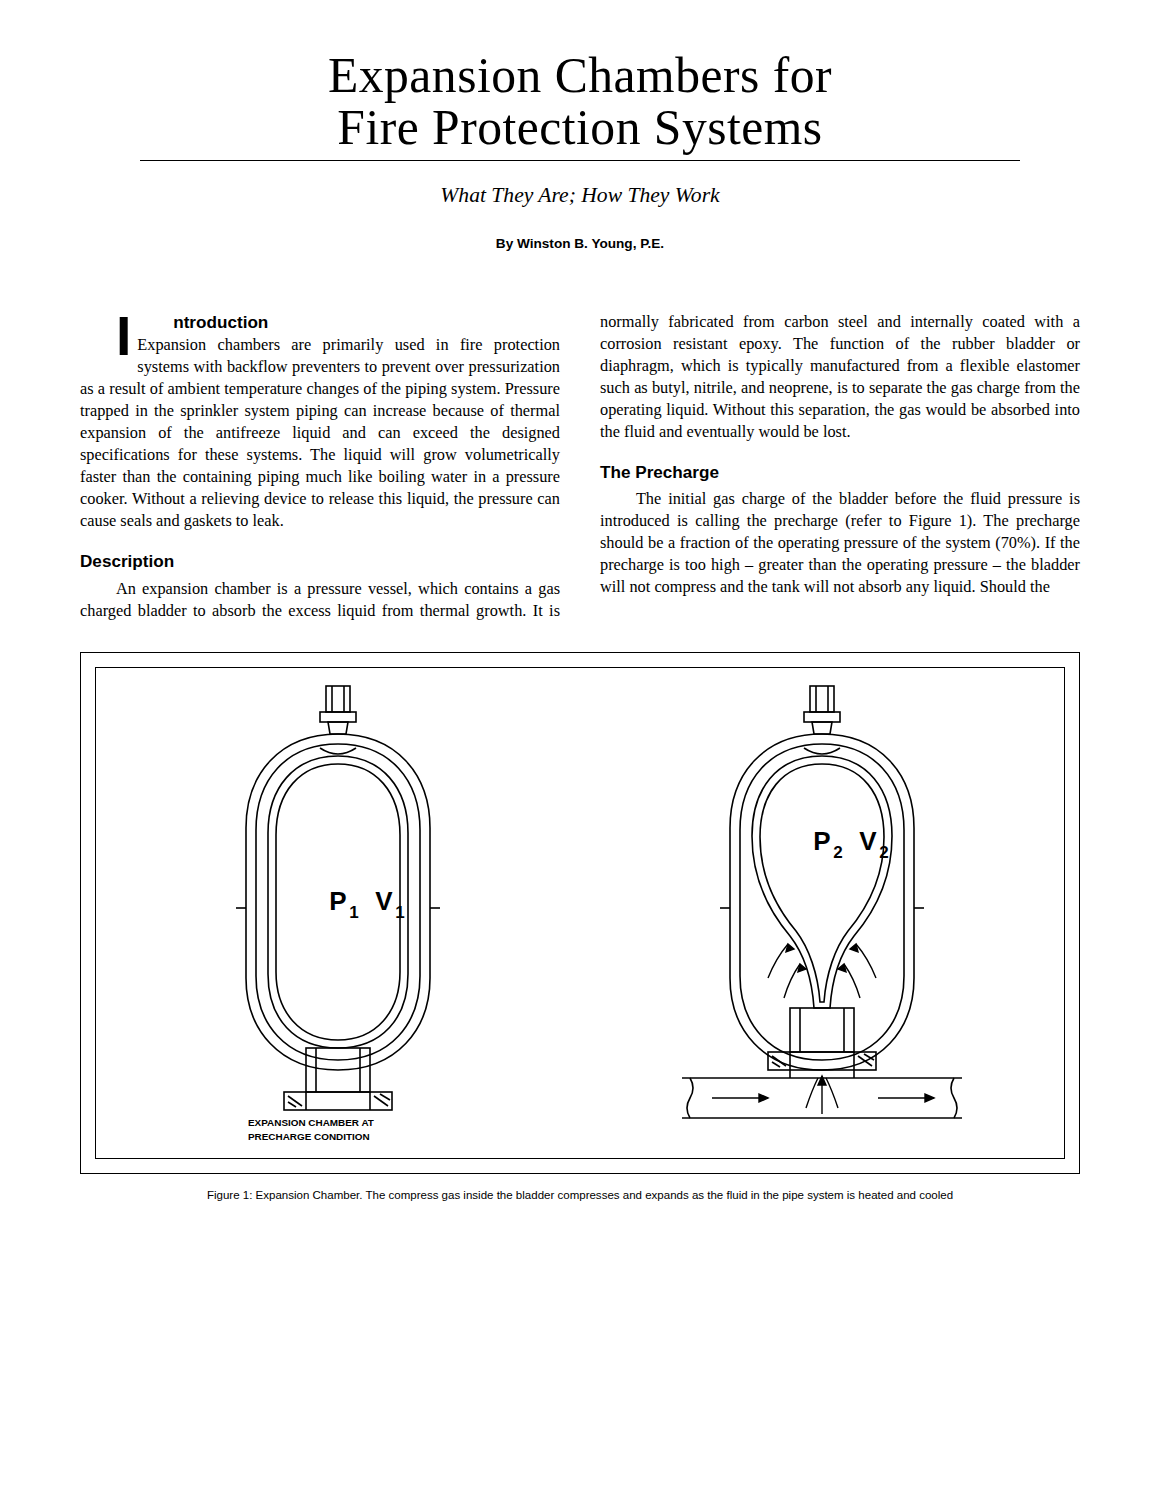Expansion Chambers for
Fire Protection Systems
What They Are; How They Work
By Winston B. Young, P.E.
Introduction
Expansion chambers are primarily used in fire protection systems with backflow preventers to prevent over pressurization as a result of ambient temperature changes of the piping system. Pressure trapped in the sprinkler system piping can increase because of thermal expansion of the antifreeze liquid and can exceed the designed specifications for these systems. The liquid will grow volumetrically faster than the containing piping much like boiling water in a pressure cooker. Without a relieving device to release this liquid, the pressure can cause seals and gaskets to leak.
Description
An expansion chamber is a pressure vessel, which contains a gas charged bladder to absorb the excess liquid from thermal growth. It is normally fabricated from carbon steel and internally coated with a corrosion resistant epoxy. The function of the rubber bladder or diaphragm, which is typically manufactured from a flexible elastomer such as butyl, nitrile, and neoprene, is to separate the gas charge from the operating liquid. Without this separation, the gas would be absorbed into the fluid and eventually would be lost.
The Precharge
The initial gas charge of the bladder before the fluid pressure is introduced is calling the precharge (refer to Figure 1). The precharge should be a fraction of the operating pressure of the system (70%). If the precharge is too high – greater than the operating pressure – the bladder will not compress and the tank will not absorb any liquid. Should the
P 1 V 1 EXPANSION CHAMBER AT PRECHARGE CONDITION
P 2 V 2
Figure 1: Expansion Chamber. The compress gas inside the bladder compresses and expands as the fluid in the pipe system is heated and cooled